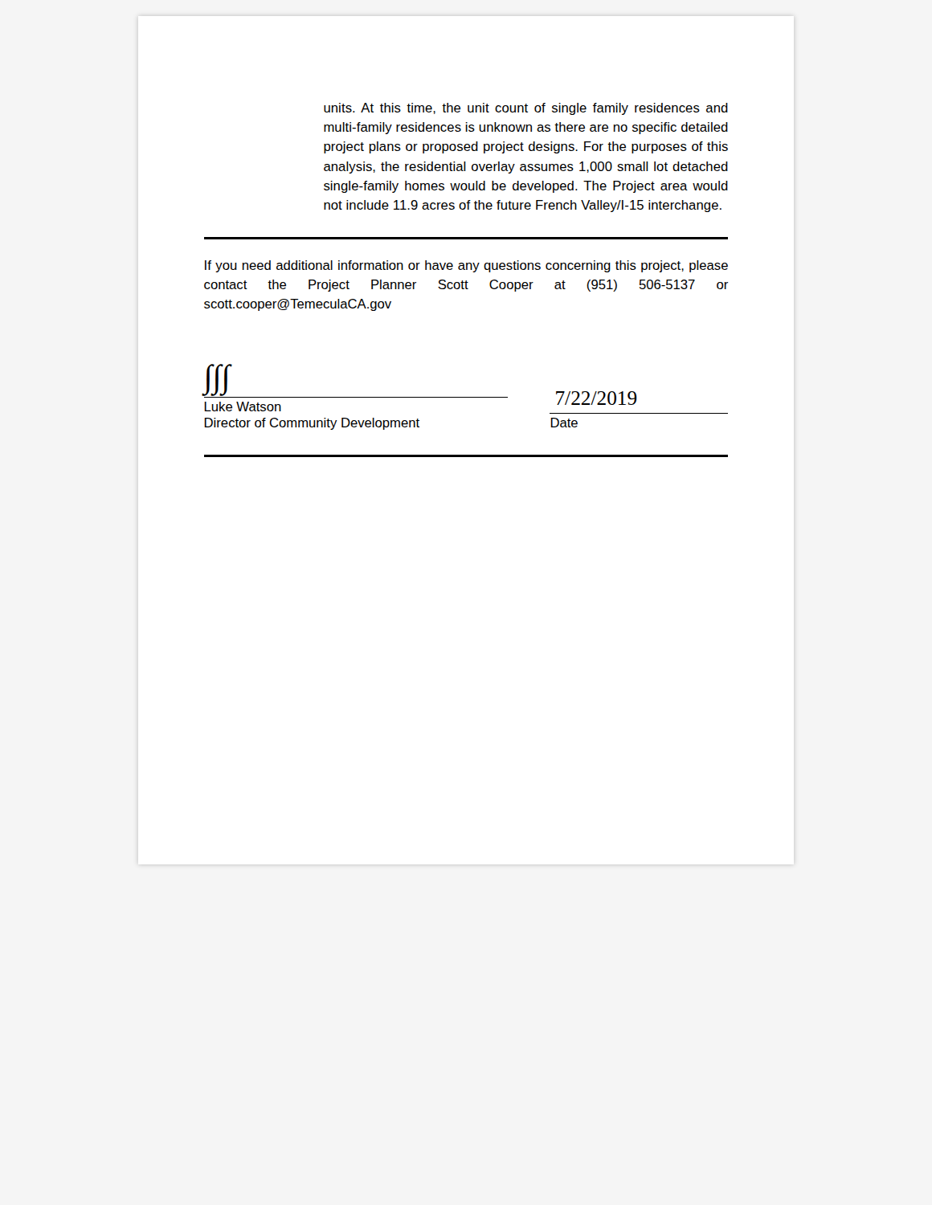units. At this time, the unit count of single family residences and multi-family residences is unknown as there are no specific detailed project plans or proposed project designs. For the purposes of this analysis, the residential overlay assumes 1,000 small lot detached single-family homes would be developed. The Project area would not include 11.9 acres of the future French Valley/I-15 interchange.
If you need additional information or have any questions concerning this project, please contact the Project Planner Scott Cooper at (951) 506-5137 or scott.cooper@TemeculaCA.gov
∫∫∫
Luke Watson
Director of Community Development
7/22/2019
Date